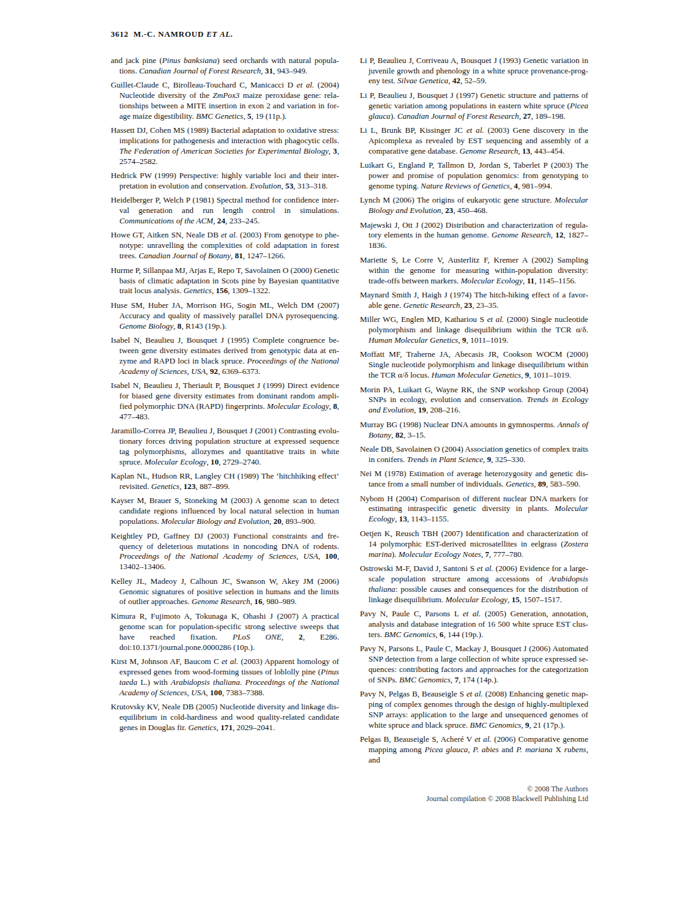3612 M.-C. NAMROUD ET AL.
and jack pine (Pinus banksiana) seed orchards with natural populations. Canadian Journal of Forest Research, 31, 943–949.
Guillet-Claude C, Birolleau-Touchard C, Manicacci D et al. (2004) Nucleotide diversity of the ZmPox3 maize peroxidase gene: relationships between a MITE insertion in exon 2 and variation in forage maize digestibility. BMC Genetics, 5, 19 (11p.).
Hassett DJ, Cohen MS (1989) Bacterial adaptation to oxidative stress: implications for pathogenesis and interaction with phagocytic cells. The Federation of American Societies for Experimental Biology, 3, 2574–2582.
Hedrick PW (1999) Perspective: highly variable loci and their interpretation in evolution and conservation. Evolution, 53, 313–318.
Heidelberger P, Welch P (1981) Spectral method for confidence interval generation and run length control in simulations. Communications of the ACM, 24, 233–245.
Howe GT, Aitken SN, Neale DB et al. (2003) From genotype to phenotype: unravelling the complexities of cold adaptation in forest trees. Canadian Journal of Botany, 81, 1247–1266.
Hurme P, Sillanpaa MJ, Arjas E, Repo T, Savolainen O (2000) Genetic basis of climatic adaptation in Scots pine by Bayesian quantitative trait locus analysis. Genetics, 156, 1309–1322.
Huse SM, Huber JA, Morrison HG, Sogin ML, Welch DM (2007) Accuracy and quality of massively parallel DNA pyrosequencing. Genome Biology, 8, R143 (19p.).
Isabel N, Beaulieu J, Bousquet J (1995) Complete congruence between gene diversity estimates derived from genotypic data at enzyme and RAPD loci in black spruce. Proceedings of the National Academy of Sciences, USA, 92, 6369–6373.
Isabel N, Beaulieu J, Theriault P, Bousquet J (1999) Direct evidence for biased gene diversity estimates from dominant random amplified polymorphic DNA (RAPD) fingerprints. Molecular Ecology, 8, 477–483.
Jaramillo-Correa JP, Beaulieu J, Bousquet J (2001) Contrasting evolutionary forces driving population structure at expressed sequence tag polymorphisms, allozymes and quantitative traits in white spruce. Molecular Ecology, 10, 2729–2740.
Kaplan NL, Hudson RR, Langley CH (1989) The ‘hitchhiking effect’ revisited. Genetics, 123, 887–899.
Kayser M, Brauer S, Stoneking M (2003) A genome scan to detect candidate regions influenced by local natural selection in human populations. Molecular Biology and Evolution, 20, 893–900.
Keightley PD, Gaffney DJ (2003) Functional constraints and frequency of deleterious mutations in noncoding DNA of rodents. Proceedings of the National Academy of Sciences, USA, 100, 13402–13406.
Kelley JL, Madeoy J, Calhoun JC, Swanson W, Akey JM (2006) Genomic signatures of positive selection in humans and the limits of outlier approaches. Genome Research, 16, 980–989.
Kimura R, Fujimoto A, Tokunaga K, Ohashi J (2007) A practical genome scan for population-specific strong selective sweeps that have reached fixation. PLoS ONE, 2, E286. doi:10.1371/journal.pone.0000286 (10p.).
Kirst M, Johnson AF, Baucom C et al. (2003) Apparent homology of expressed genes from wood-forming tissues of loblolly pine (Pinus taeda L.) with Arabidopsis thaliana. Proceedings of the National Academy of Sciences, USA, 100, 7383–7388.
Krutovsky KV, Neale DB (2005) Nucleotide diversity and linkage disequilibrium in cold-hardiness and wood quality-related candidate genes in Douglas fir. Genetics, 171, 2029–2041.
Li P, Beaulieu J, Corriveau A, Bousquet J (1993) Genetic variation in juvenile growth and phenology in a white spruce provenance-progeny test. Silvae Genetica, 42, 52–59.
Li P, Beaulieu J, Bousquet J (1997) Genetic structure and patterns of genetic variation among populations in eastern white spruce (Picea glauca). Canadian Journal of Forest Research, 27, 189–198.
Li L, Brunk BP, Kissinger JC et al. (2003) Gene discovery in the Apicomplexa as revealed by EST sequencing and assembly of a comparative gene database. Genome Research, 13, 443–454.
Luikart G, England P, Tallmon D, Jordan S, Taberlet P (2003) The power and promise of population genomics: from genotyping to genome typing. Nature Reviews of Genetics, 4, 981–994.
Lynch M (2006) The origins of eukaryotic gene structure. Molecular Biology and Evolution, 23, 450–468.
Majewski J, Ott J (2002) Distribution and characterization of regulatory elements in the human genome. Genome Research, 12, 1827–1836.
Mariette S, Le Corre V, Austerlitz F, Kremer A (2002) Sampling within the genome for measuring within-population diversity: trade-offs between markers. Molecular Ecology, 11, 1145–1156.
Maynard Smith J, Haigh J (1974) The hitch-hiking effect of a favorable gene. Genetic Research, 23, 23–35.
Miller WG, Englen MD, Kathariou S et al. (2000) Single nucleotide polymorphism and linkage disequilibrium within the TCR α/δ. Human Molecular Genetics, 9, 1011–1019.
Moffatt MF, Traherne JA, Abecasis JR, Cookson WOCM (2000) Single nucleotide polymorphism and linkage disequilibrium within the TCR α/δ locus. Human Molecular Genetics, 9, 1011–1019.
Morin PA, Luikart G, Wayne RK, the SNP workshop Group (2004) SNPs in ecology, evolution and conservation. Trends in Ecology and Evolution, 19, 208–216.
Murray BG (1998) Nuclear DNA amounts in gymnosperms. Annals of Botany, 82, 3–15.
Neale DB, Savolainen O (2004) Association genetics of complex traits in conifers. Trends in Plant Science, 9, 325–330.
Nei M (1978) Estimation of average heterozygosity and genetic distance from a small number of individuals. Genetics, 89, 583–590.
Nybom H (2004) Comparison of different nuclear DNA markers for estimating intraspecific genetic diversity in plants. Molecular Ecology, 13, 1143–1155.
Oetjen K, Reusch TBH (2007) Identification and characterization of 14 polymorphic EST-derived microsatellites in eelgrass (Zostera marina). Molecular Ecology Notes, 7, 777–780.
Ostrowski M-F, David J, Santoni S et al. (2006) Evidence for a large-scale population structure among accessions of Arabidopsis thaliana: possible causes and consequences for the distribution of linkage disequilibrium. Molecular Ecology, 15, 1507–1517.
Pavy N, Paule C, Parsons L et al. (2005) Generation, annotation, analysis and database integration of 16 500 white spruce EST clusters. BMC Genomics, 6, 144 (19p.).
Pavy N, Parsons L, Paule C, Mackay J, Bousquet J (2006) Automated SNP detection from a large collection of white spruce expressed sequences: contributing factors and approaches for the categorization of SNPs. BMC Genomics, 7, 174 (14p.).
Pavy N, Pelgas B, Beauseigle S et al. (2008) Enhancing genetic mapping of complex genomes through the design of highly-multiplexed SNP arrays: application to the large and unsequenced genomes of white spruce and black spruce. BMC Genomics, 9, 21 (17p.).
Pelgas B, Beauseigle S, Acheré V et al. (2006) Comparative genome mapping among Picea glauca, P. abies and P. mariana X rubens, and
© 2008 The Authors
Journal compilation © 2008 Blackwell Publishing Ltd